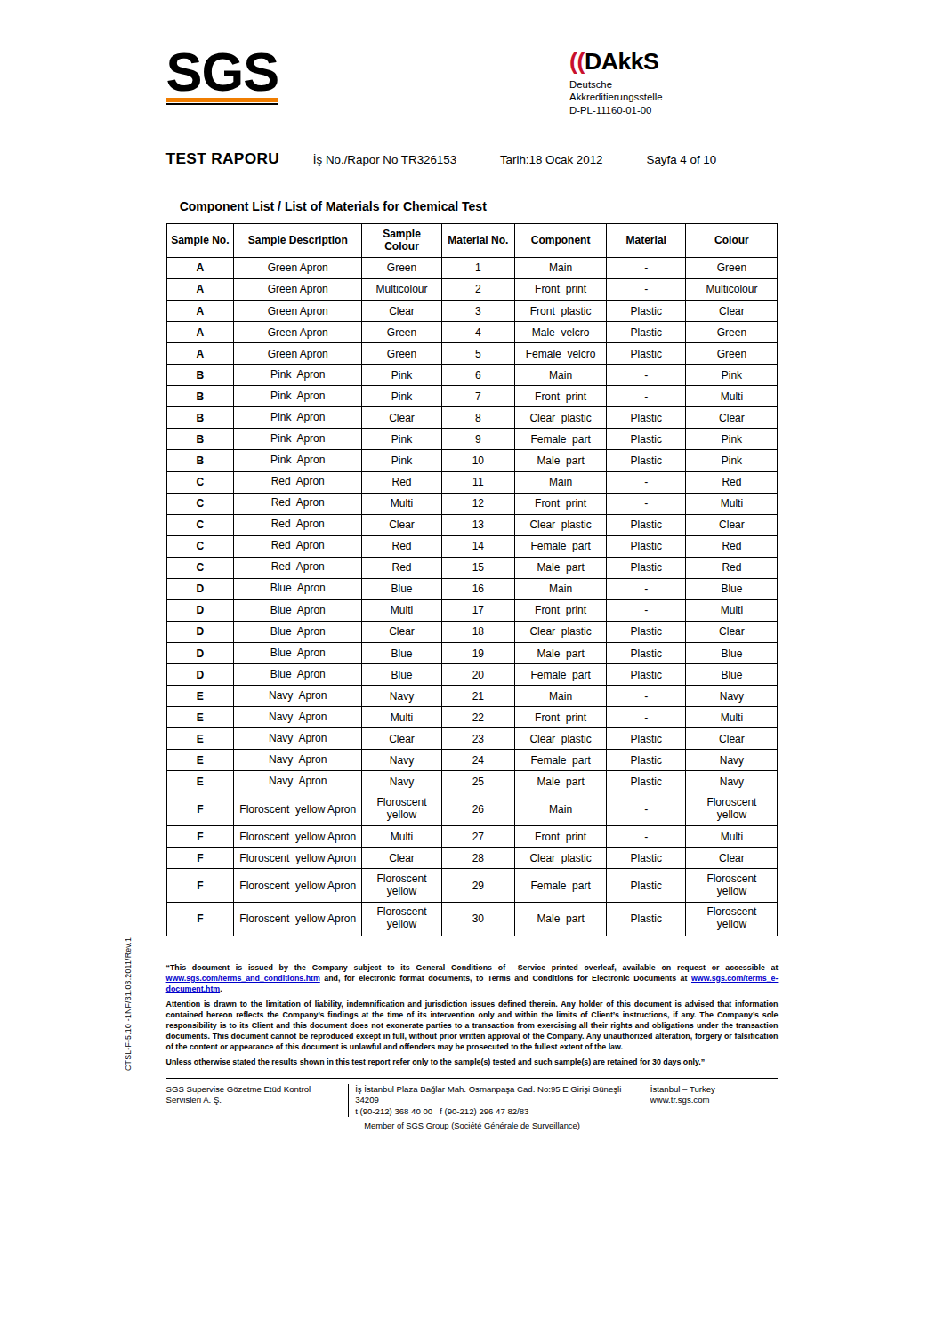CTSL-F-5.10 -1NF/31.03.2011/Rev.1
SGS
((DAkkS
Deutsche
Akkreditierungsstelle
D-PL-11160-01-00
TEST RAPORU
İş No./Rapor No TR326153 Tarih:18 Ocak 2012 Sayfa 4 of 10
Component List / List of Materials for Chemical Test
| Sample No. | Sample Description | Sample Colour | Material No. | Component | Material | Colour |
| --- | --- | --- | --- | --- | --- | --- |
| A | Green Apron | Green | 1 | Main | - | Green |
| A | Green Apron | Multicolour | 2 | Front print | - | Multicolour |
| A | Green Apron | Clear | 3 | Front plastic | Plastic | Clear |
| A | Green Apron | Green | 4 | Male velcro | Plastic | Green |
| A | Green Apron | Green | 5 | Female velcro | Plastic | Green |
| B | Pink Apron | Pink | 6 | Main | - | Pink |
| B | Pink Apron | Pink | 7 | Front print | - | Multi |
| B | Pink Apron | Clear | 8 | Clear plastic | Plastic | Clear |
| B | Pink Apron | Pink | 9 | Female part | Plastic | Pink |
| B | Pink Apron | Pink | 10 | Male part | Plastic | Pink |
| C | Red Apron | Red | 11 | Main | - | Red |
| C | Red Apron | Multi | 12 | Front print | - | Multi |
| C | Red Apron | Clear | 13 | Clear plastic | Plastic | Clear |
| C | Red Apron | Red | 14 | Female part | Plastic | Red |
| C | Red Apron | Red | 15 | Male part | Plastic | Red |
| D | Blue Apron | Blue | 16 | Main | - | Blue |
| D | Blue Apron | Multi | 17 | Front print | - | Multi |
| D | Blue Apron | Clear | 18 | Clear plastic | Plastic | Clear |
| D | Blue Apron | Blue | 19 | Male part | Plastic | Blue |
| D | Blue Apron | Blue | 20 | Female part | Plastic | Blue |
| E | Navy Apron | Navy | 21 | Main | - | Navy |
| E | Navy Apron | Multi | 22 | Front print | - | Multi |
| E | Navy Apron | Clear | 23 | Clear plastic | Plastic | Clear |
| E | Navy Apron | Navy | 24 | Female part | Plastic | Navy |
| E | Navy Apron | Navy | 25 | Male part | Plastic | Navy |
| F | Floroscent yellow Apron | Floroscent yellow | 26 | Main | - | Floroscent yellow |
| F | Floroscent yellow Apron | Multi | 27 | Front print | - | Multi |
| F | Floroscent yellow Apron | Clear | 28 | Clear plastic | Plastic | Clear |
| F | Floroscent yellow Apron | Floroscent yellow | 29 | Female part | Plastic | Floroscent yellow |
| F | Floroscent yellow Apron | Floroscent yellow | 30 | Male part | Plastic | Floroscent yellow |
“This document is issued by the Company subject to its General Conditions of Service printed overleaf, available on request or accessible at www.sgs.com/terms_and_conditions.htm and, for electronic format documents, to Terms and Conditions for Electronic Documents at www.sgs.com/terms_e-document.htm.
Attention is drawn to the limitation of liability, indemnification and jurisdiction issues defined therein. Any holder of this document is advised that information contained hereon reflects the Company’s findings at the time of its intervention only and within the limits of Client’s instructions, if any. The Company’s sole responsibility is to its Client and this document does not exonerate parties to a transaction from exercising all their rights and obligations under the transaction documents. This document cannot be reproduced except in full, without prior written approval of the Company. Any unauthorized alteration, forgery or falsification of the content or appearance of this document is unlawful and offenders may be prosecuted to the fullest extent of the law.
Unless otherwise stated the results shown in this test report refer only to the sample(s) tested and such sample(s) are retained for 30 days only.”
SGS Supervise Gözetme Etüd Kontrol
Servisleri A. Ş.
İş İstanbul Plaza Bağlar Mah. Osmanpaşa Cad. No:95 E Girişi Güneşli 34209
t (90-212) 368 40 00 f (90-212) 296 47 82/83
İstanbul – Turkey
www.tr.sgs.com
Member of SGS Group (Société Générale de Surveillance)